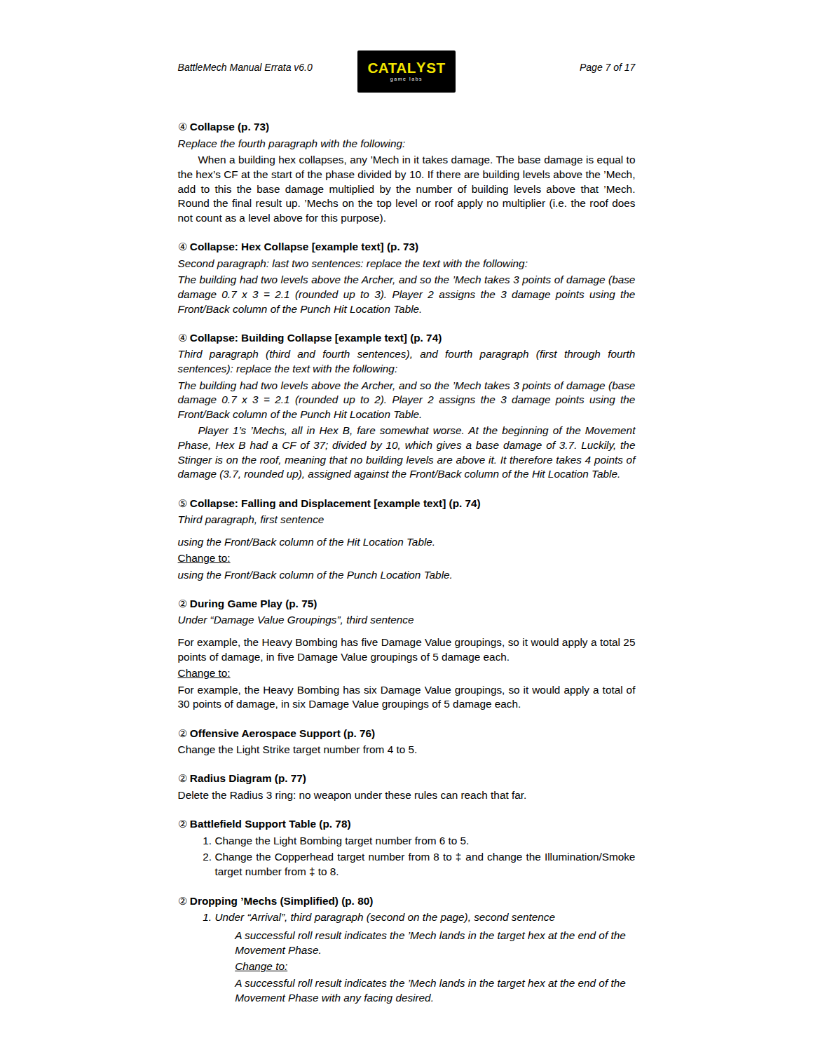BattleMech Manual Errata v6.0
CATALYST
game labs
Page 7 of 17
④ Collapse (p. 73)
Replace the fourth paragraph with the following:
When a building hex collapses, any ’Mech in it takes damage. The base damage is equal to the hex’s CF at the start of the phase divided by 10. If there are building levels above the ’Mech, add to this the base damage multiplied by the number of building levels above that ’Mech. Round the final result up. ’Mechs on the top level or roof apply no multiplier (i.e. the roof does not count as a level above for this purpose).
④ Collapse: Hex Collapse [example text] (p. 73)
Second paragraph: last two sentences: replace the text with the following:
The building had two levels above the Archer, and so the ’Mech takes 3 points of damage (base damage 0.7 x 3 = 2.1 (rounded up to 3). Player 2 assigns the 3 damage points using the Front/Back column of the Punch Hit Location Table.
④ Collapse: Building Collapse [example text] (p. 74)
Third paragraph (third and fourth sentences), and fourth paragraph (first through fourth sentences): replace the text with the following:
The building had two levels above the Archer, and so the ’Mech takes 3 points of damage (base damage 0.7 x 3 = 2.1 (rounded up to 2). Player 2 assigns the 3 damage points using the Front/Back column of the Punch Hit Location Table.
Player 1’s ’Mechs, all in Hex B, fare somewhat worse. At the beginning of the Movement Phase, Hex B had a CF of 37; divided by 10, which gives a base damage of 3.7. Luckily, the Stinger is on the roof, meaning that no building levels are above it. It therefore takes 4 points of damage (3.7, rounded up), assigned against the Front/Back column of the Hit Location Table.
⑤ Collapse: Falling and Displacement [example text] (p. 74)
Third paragraph, first sentence
using the Front/Back column of the Hit Location Table.
Change to:
using the Front/Back column of the Punch Location Table.
② During Game Play (p. 75)
Under “Damage Value Groupings”, third sentence
For example, the Heavy Bombing has five Damage Value groupings, so it would apply a total 25 points of damage, in five Damage Value groupings of 5 damage each.
Change to:
For example, the Heavy Bombing has six Damage Value groupings, so it would apply a total of 30 points of damage, in six Damage Value groupings of 5 damage each.
② Offensive Aerospace Support (p. 76)
Change the Light Strike target number from 4 to 5.
② Radius Diagram (p. 77)
Delete the Radius 3 ring: no weapon under these rules can reach that far.
② Battlefield Support Table (p. 78)
Change the Light Bombing target number from 6 to 5.
Change the Copperhead target number from 8 to ‡ and change the Illumination/Smoke target number from ‡ to 8.
② Dropping ’Mechs (Simplified) (p. 80)
Under “Arrival”, third paragraph (second on the page), second sentence
A successful roll result indicates the ’Mech lands in the target hex at the end of the Movement Phase.
Change to:
A successful roll result indicates the ’Mech lands in the target hex at the end of the Movement Phase with any facing desired.